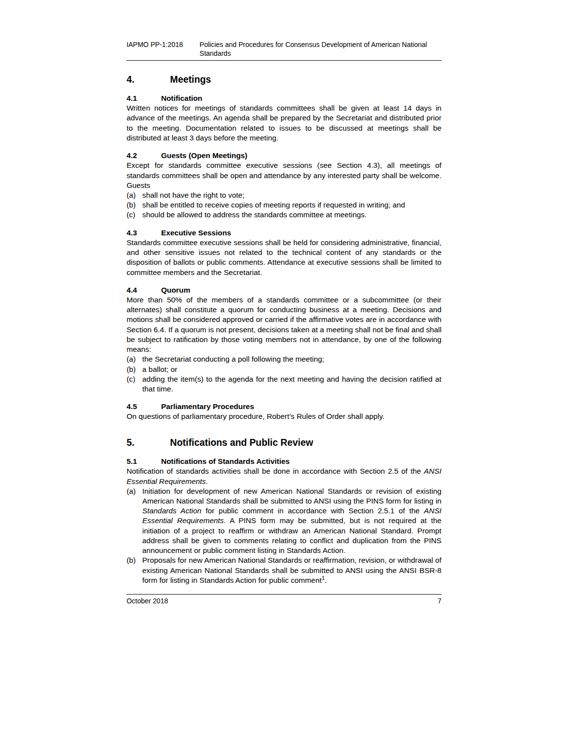IAPMO PP-1:2018
Policies and Procedures for Consensus Development of American National Standards
4. Meetings
4.1 Notification
Written notices for meetings of standards committees shall be given at least 14 days in advance of the meetings. An agenda shall be prepared by the Secretariat and distributed prior to the meeting. Documentation related to issues to be discussed at meetings shall be distributed at least 3 days before the meeting.
4.2 Guests (Open Meetings)
Except for standards committee executive sessions (see Section 4.3), all meetings of standards committees shall be open and attendance by any interested party shall be welcome. Guests
(a) shall not have the right to vote;
(b) shall be entitled to receive copies of meeting reports if requested in writing; and
(c) should be allowed to address the standards committee at meetings.
4.3 Executive Sessions
Standards committee executive sessions shall be held for considering administrative, financial, and other sensitive issues not related to the technical content of any standards or the disposition of ballots or public comments. Attendance at executive sessions shall be limited to committee members and the Secretariat.
4.4 Quorum
More than 50% of the members of a standards committee or a subcommittee (or their alternates) shall constitute a quorum for conducting business at a meeting. Decisions and motions shall be considered approved or carried if the affirmative votes are in accordance with Section 6.4. If a quorum is not present, decisions taken at a meeting shall not be final and shall be subject to ratification by those voting members not in attendance, by one of the following means:
(a) the Secretariat conducting a poll following the meeting;
(b) a ballot; or
(c) adding the item(s) to the agenda for the next meeting and having the decision ratified at that time.
4.5 Parliamentary Procedures
On questions of parliamentary procedure, Robert’s Rules of Order shall apply.
5. Notifications and Public Review
5.1 Notifications of Standards Activities
Notification of standards activities shall be done in accordance with Section 2.5 of the ANSI Essential Requirements.
(a) Initiation for development of new American National Standards or revision of existing American National Standards shall be submitted to ANSI using the PINS form for listing in Standards Action for public comment in accordance with Section 2.5.1 of the ANSI Essential Requirements. A PINS form may be submitted, but is not required at the initiation of a project to reaffirm or withdraw an American National Standard. Prompt address shall be given to comments relating to conflict and duplication from the PINS announcement or public comment listing in Standards Action.
(b) Proposals for new American National Standards or reaffirmation, revision, or withdrawal of existing American National Standards shall be submitted to ANSI using the ANSI BSR-8 form for listing in Standards Action for public comment1.
October 2018
7